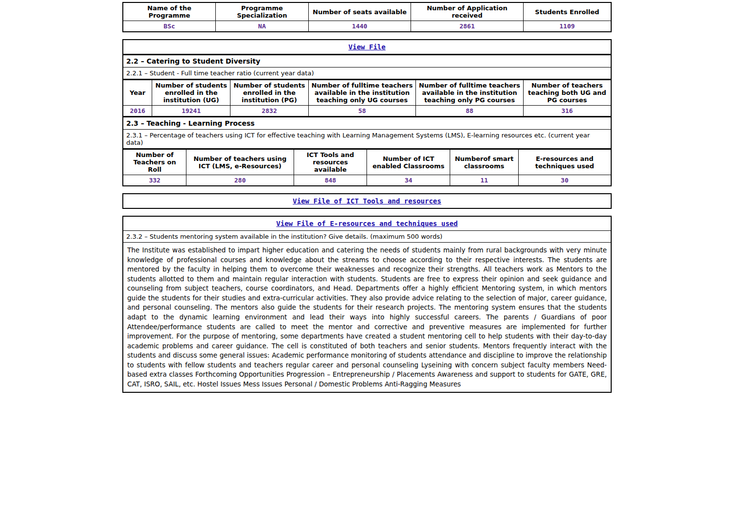| Name of the Programme | Programme Specialization | Number of seats available | Number of Application received | Students Enrolled |
| --- | --- | --- | --- | --- |
| BSc | NA | 1440 | 2861 | 1109 |
| View File |
| 2.2 – Catering to Student Diversity |
| 2.2.1 – Student - Full time teacher ratio (current year data) |
| Year | Number of students enrolled in the institution (UG) | Number of students enrolled in the institution (PG) | Number of fulltime teachers available in the institution teaching only UG courses | Number of fulltime teachers available in the institution teaching only PG courses | Number of teachers teaching both UG and PG courses |
| --- | --- | --- | --- | --- | --- |
| 2016 | 19241 | 2832 | 58 | 88 | 316 |
| 2.3 – Teaching - Learning Process |
| 2.3.1 – Percentage of teachers using ICT for effective teaching with Learning Management Systems (LMS), E-learning resources etc. (current year data) |
| Number of Teachers on Roll | Number of teachers using ICT (LMS, e-Resources) | ICT Tools and resources available | Number of ICT enabled Classrooms | Numberof smart classrooms | E-resources and techniques used |
| --- | --- | --- | --- | --- | --- |
| 332 | 280 | 848 | 34 | 11 | 30 |
| View File of ICT Tools and resources |
| View File of E-resources and techniques used |
| 2.3.2 – Students mentoring system available in the institution? Give details. (maximum 500 words) |
| The Institute was established to impart higher education and catering the needs of students mainly from rural backgrounds with very minute knowledge of professional courses and knowledge about the streams to choose according to their respective interests. The students are mentored by the faculty in helping them to overcome their weaknesses and recognize their strengths. All teachers work as Mentors to the students allotted to them and maintain regular interaction with students. Students are free to express their opinion and seek guidance and counseling from subject teachers, course coordinators, and Head. Departments offer a highly efficient Mentoring system, in which mentors guide the students for their studies and extra-curricular activities. They also provide advice relating to the selection of major, career guidance, and personal counseling. The mentors also guide the students for their research projects. The mentoring system ensures that the students adapt to the dynamic learning environment and lead their ways into highly successful careers. The parents / Guardians of poor Attendee/performance students are called to meet the mentor and corrective and preventive measures are implemented for further improvement. For the purpose of mentoring, some departments have created a student mentoring cell to help students with their day-to-day academic problems and career guidance. The cell is constituted of both teachers and senior students. Mentors frequently interact with the students and discuss some general issues: Academic performance monitoring of students attendance and discipline to improve the relationship to students with fellow students and teachers regular career and personal counseling Lyseining with concern subject faculty members Need-based extra classes Forthcoming Opportunities Progression – Entrepreneurship / Placements Awareness and support to students for GATE, GRE, CAT, ISRO, SAIL, etc. Hostel Issues Mess Issues Personal / Domestic Problems Anti-Ragging Measures |